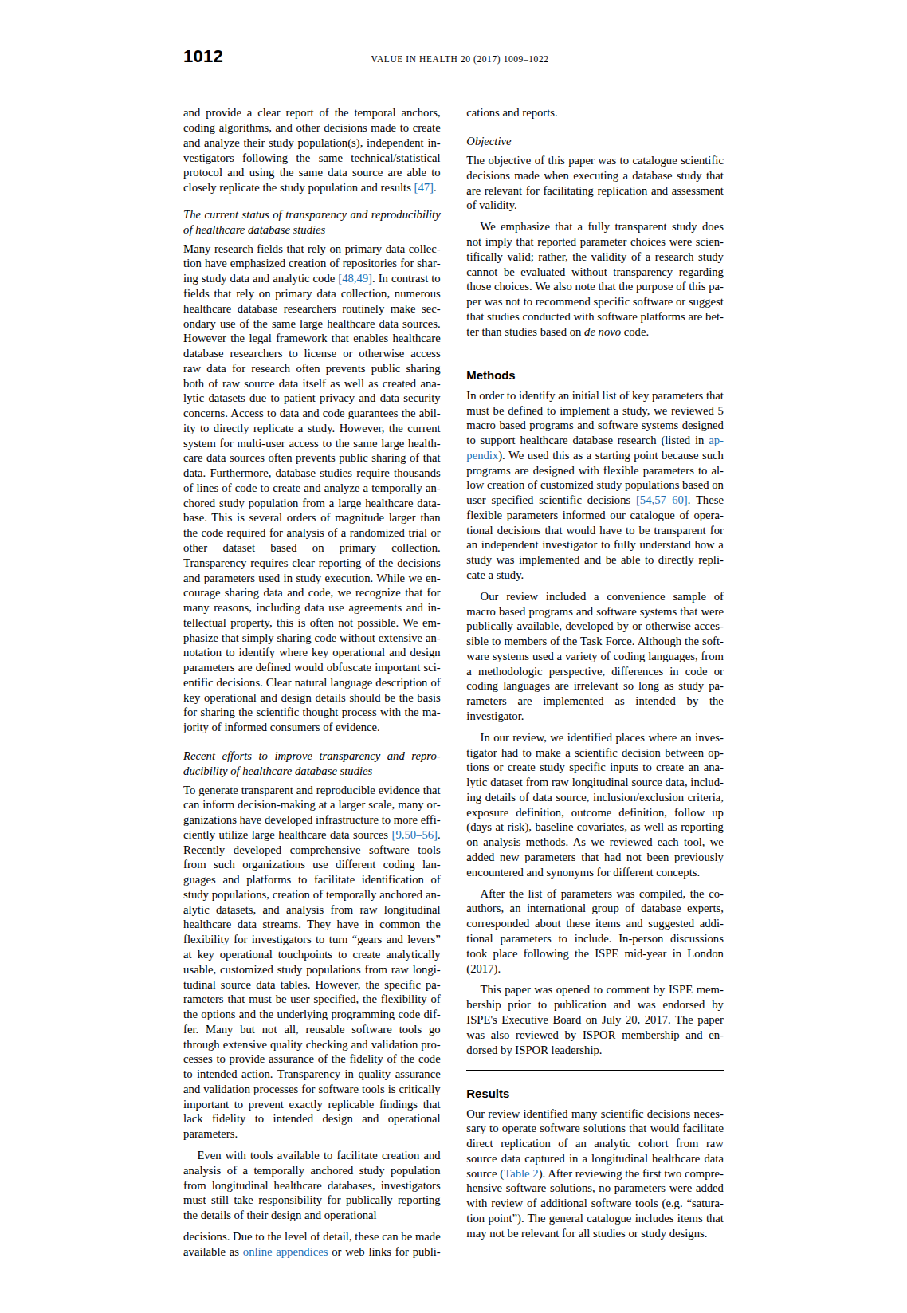1012
VALUE IN HEALTH 20 (2017) 1009–1022
and provide a clear report of the temporal anchors, coding algorithms, and other decisions made to create and analyze their study population(s), independent investigators following the same technical/statistical protocol and using the same data source are able to closely replicate the study population and results [47].
The current status of transparency and reproducibility of healthcare database studies
Many research fields that rely on primary data collection have emphasized creation of repositories for sharing study data and analytic code [48,49]. In contrast to fields that rely on primary data collection, numerous healthcare database researchers routinely make secondary use of the same large healthcare data sources. However the legal framework that enables healthcare database researchers to license or otherwise access raw data for research often prevents public sharing both of raw source data itself as well as created analytic datasets due to patient privacy and data security concerns. Access to data and code guarantees the ability to directly replicate a study. However, the current system for multi-user access to the same large healthcare data sources often prevents public sharing of that data. Furthermore, database studies require thousands of lines of code to create and analyze a temporally anchored study population from a large healthcare database. This is several orders of magnitude larger than the code required for analysis of a randomized trial or other dataset based on primary collection. Transparency requires clear reporting of the decisions and parameters used in study execution. While we encourage sharing data and code, we recognize that for many reasons, including data use agreements and intellectual property, this is often not possible. We emphasize that simply sharing code without extensive annotation to identify where key operational and design parameters are defined would obfuscate important scientific decisions. Clear natural language description of key operational and design details should be the basis for sharing the scientific thought process with the majority of informed consumers of evidence.
Recent efforts to improve transparency and reproducibility of healthcare database studies
To generate transparent and reproducible evidence that can inform decision-making at a larger scale, many organizations have developed infrastructure to more efficiently utilize large healthcare data sources [9,50–56]. Recently developed comprehensive software tools from such organizations use different coding languages and platforms to facilitate identification of study populations, creation of temporally anchored analytic datasets, and analysis from raw longitudinal healthcare data streams. They have in common the flexibility for investigators to turn “gears and levers” at key operational touchpoints to create analytically usable, customized study populations from raw longitudinal source data tables. However, the specific parameters that must be user specified, the flexibility of the options and the underlying programming code differ. Many but not all, reusable software tools go through extensive quality checking and validation processes to provide assurance of the fidelity of the code to intended action. Transparency in quality assurance and validation processes for software tools is critically important to prevent exactly replicable findings that lack fidelity to intended design and operational parameters.
Even with tools available to facilitate creation and analysis of a temporally anchored study population from longitudinal healthcare databases, investigators must still take responsibility for publically reporting the details of their design and operational
decisions. Due to the level of detail, these can be made available as online appendices or web links for publications and reports.
Objective
The objective of this paper was to catalogue scientific decisions made when executing a database study that are relevant for facilitating replication and assessment of validity.
We emphasize that a fully transparent study does not imply that reported parameter choices were scientifically valid; rather, the validity of a research study cannot be evaluated without transparency regarding those choices. We also note that the purpose of this paper was not to recommend specific software or suggest that studies conducted with software platforms are better than studies based on de novo code.
Methods
In order to identify an initial list of key parameters that must be defined to implement a study, we reviewed 5 macro based programs and software systems designed to support healthcare database research (listed in appendix). We used this as a starting point because such programs are designed with flexible parameters to allow creation of customized study populations based on user specified scientific decisions [54,57–60]. These flexible parameters informed our catalogue of operational decisions that would have to be transparent for an independent investigator to fully understand how a study was implemented and be able to directly replicate a study.
Our review included a convenience sample of macro based programs and software systems that were publically available, developed by or otherwise accessible to members of the Task Force. Although the software systems used a variety of coding languages, from a methodologic perspective, differences in code or coding languages are irrelevant so long as study parameters are implemented as intended by the investigator.
In our review, we identified places where an investigator had to make a scientific decision between options or create study specific inputs to create an analytic dataset from raw longitudinal source data, including details of data source, inclusion/exclusion criteria, exposure definition, outcome definition, follow up (days at risk), baseline covariates, as well as reporting on analysis methods. As we reviewed each tool, we added new parameters that had not been previously encountered and synonyms for different concepts.
After the list of parameters was compiled, the co-authors, an international group of database experts, corresponded about these items and suggested additional parameters to include. In-person discussions took place following the ISPE mid-year in London (2017).
This paper was opened to comment by ISPE membership prior to publication and was endorsed by ISPE's Executive Board on July 20, 2017. The paper was also reviewed by ISPOR membership and endorsed by ISPOR leadership.
Results
Our review identified many scientific decisions necessary to operate software solutions that would facilitate direct replication of an analytic cohort from raw source data captured in a longitudinal healthcare data source (Table 2). After reviewing the first two comprehensive software solutions, no parameters were added with review of additional software tools (e.g. “saturation point”). The general catalogue includes items that may not be relevant for all studies or study designs.